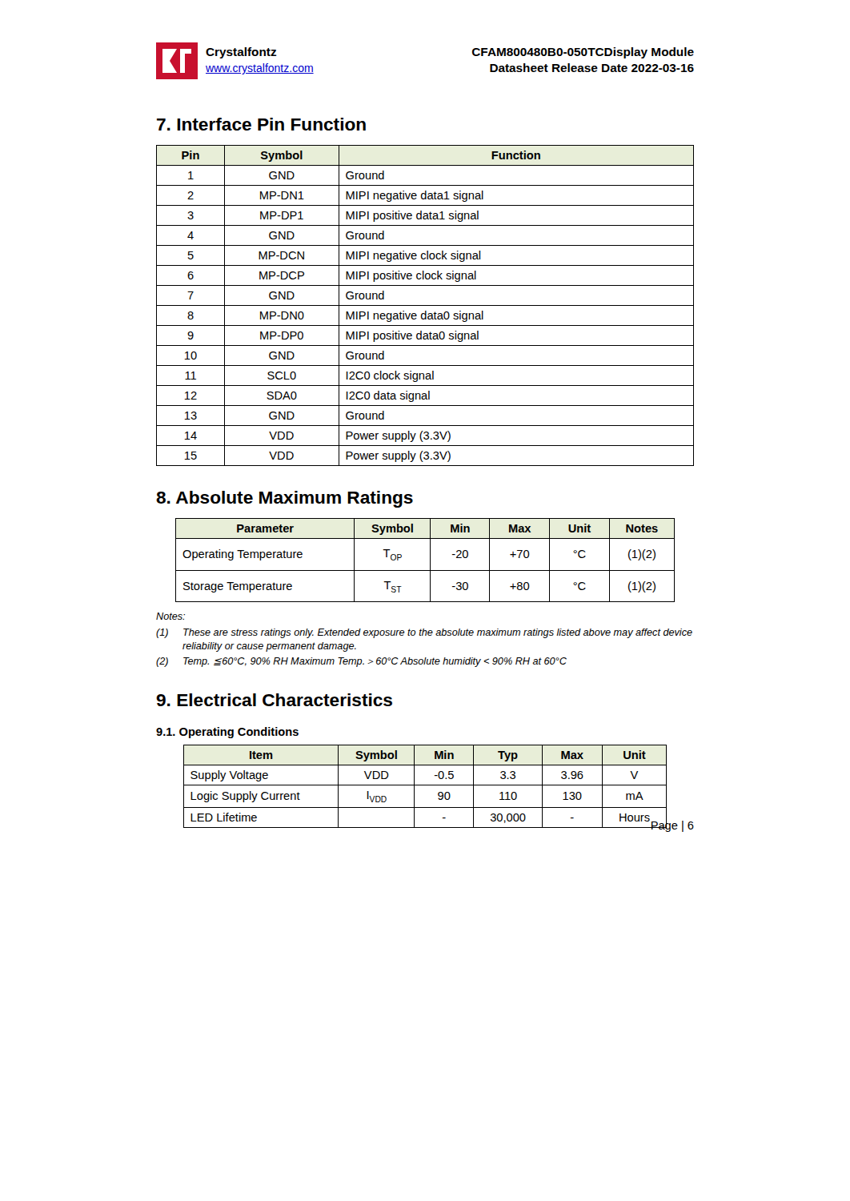Crystalfontz
www.crystalfontz.com
CFAM800480B0-050TCDisplay Module
Datasheet Release Date 2022-03-16
7. Interface Pin Function
| Pin | Symbol | Function |
| --- | --- | --- |
| 1 | GND | Ground |
| 2 | MP-DN1 | MIPI negative data1 signal |
| 3 | MP-DP1 | MIPI positive data1 signal |
| 4 | GND | Ground |
| 5 | MP-DCN | MIPI negative clock signal |
| 6 | MP-DCP | MIPI positive clock signal |
| 7 | GND | Ground |
| 8 | MP-DN0 | MIPI negative data0 signal |
| 9 | MP-DP0 | MIPI positive data0 signal |
| 10 | GND | Ground |
| 11 | SCL0 | I2C0 clock signal |
| 12 | SDA0 | I2C0 data signal |
| 13 | GND | Ground |
| 14 | VDD | Power supply (3.3V) |
| 15 | VDD | Power supply (3.3V) |
8. Absolute Maximum Ratings
| Parameter | Symbol | Min | Max | Unit | Notes |
| --- | --- | --- | --- | --- | --- |
| Operating Temperature | T OP | -20 | +70 | °C | (1)(2) |
| Storage Temperature | T ST | -30 | +80 | °C | (1)(2) |
Notes:
(1) These are stress ratings only. Extended exposure to the absolute maximum ratings listed above may affect device reliability or cause permanent damage.
(2) Temp. ≦60°C, 90% RH Maximum Temp.＞60°C Absolute humidity < 90% RH at 60°C
9. Electrical Characteristics
9.1. Operating Conditions
| Item | Symbol | Min | Typ | Max | Unit |
| --- | --- | --- | --- | --- | --- |
| Supply Voltage | VDD | -0.5 | 3.3 | 3.96 | V |
| Logic Supply Current | I VDD | 90 | 110 | 130 | mA |
| LED Lifetime | | - | 30,000 | - | Hours |
Page | 6